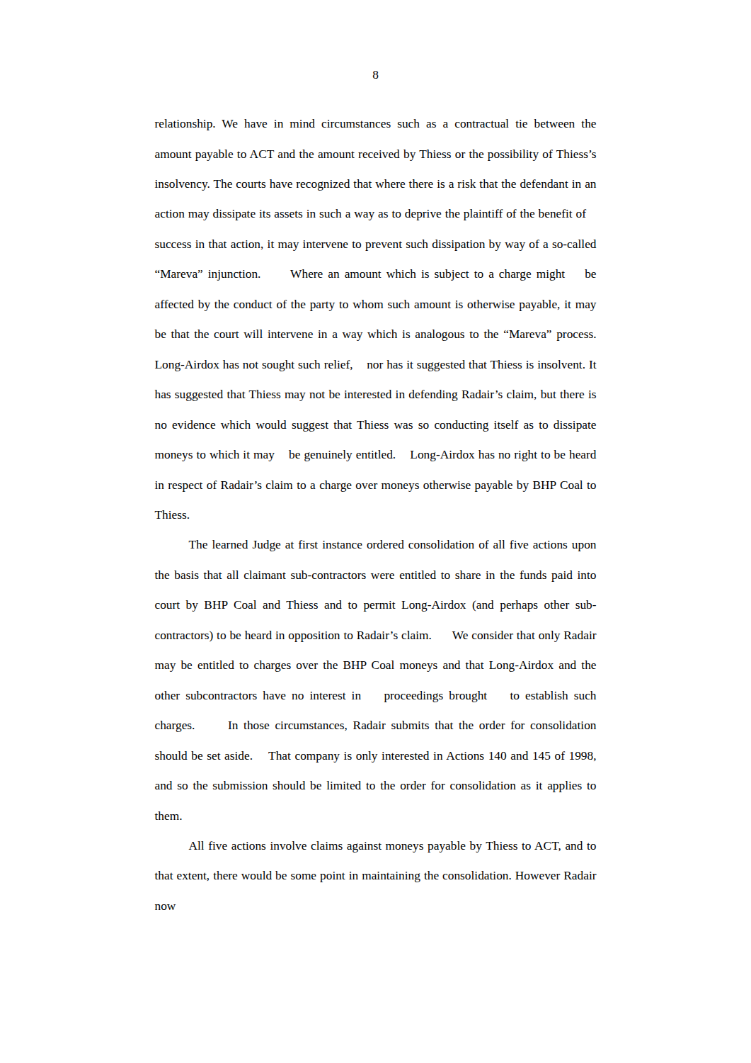8
relationship. We have in mind circumstances such as a contractual tie between the amount payable to ACT and the amount received by Thiess or the possibility of Thiess’s insolvency. The courts have recognized that where there is a risk that the defendant in an action may dissipate its assets in such a way as to deprive the plaintiff of the benefit of success in that action, it may intervene to prevent such dissipation by way of a so-called “Mareva” injunction. Where an amount which is subject to a charge might be affected by the conduct of the party to whom such amount is otherwise payable, it may be that the court will intervene in a way which is analogous to the “Mareva” process. Long-Airdox has not sought such relief, nor has it suggested that Thiess is insolvent. It has suggested that Thiess may not be interested in defending Radair’s claim, but there is no evidence which would suggest that Thiess was so conducting itself as to dissipate moneys to which it may be genuinely entitled. Long-Airdox has no right to be heard in respect of Radair’s claim to a charge over moneys otherwise payable by BHP Coal to Thiess.
The learned Judge at first instance ordered consolidation of all five actions upon the basis that all claimant sub-contractors were entitled to share in the funds paid into court by BHP Coal and Thiess and to permit Long-Airdox (and perhaps other sub-contractors) to be heard in opposition to Radair’s claim. We consider that only Radair may be entitled to charges over the BHP Coal moneys and that Long-Airdox and the other subcontractors have no interest in proceedings brought to establish such charges. In those circumstances, Radair submits that the order for consolidation should be set aside. That company is only interested in Actions 140 and 145 of 1998, and so the submission should be limited to the order for consolidation as it applies to them.
All five actions involve claims against moneys payable by Thiess to ACT, and to that extent, there would be some point in maintaining the consolidation. However Radair now